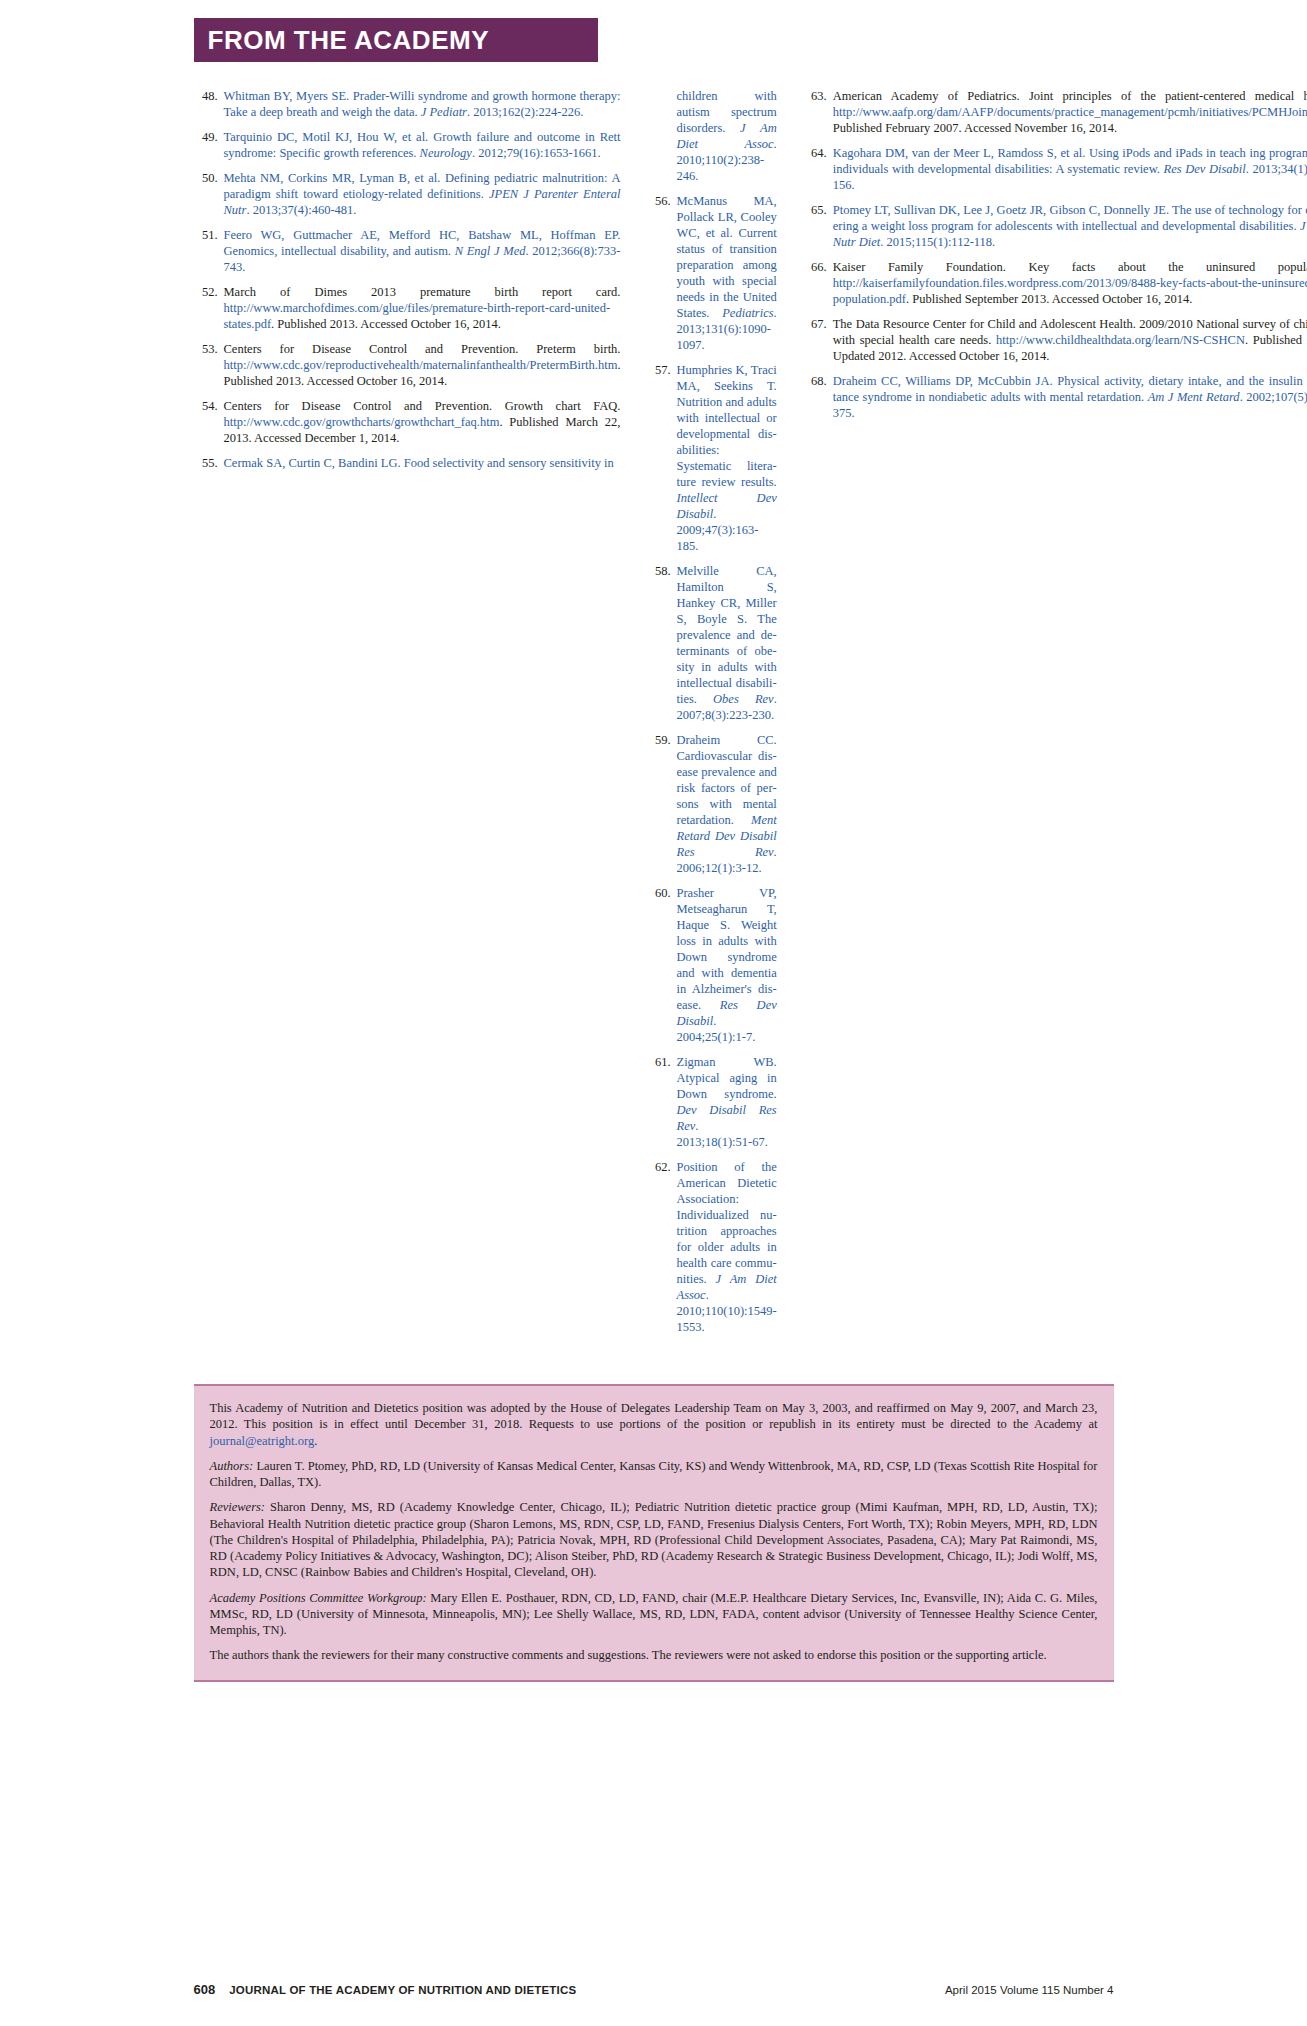FROM THE ACADEMY
48. Whitman BY, Myers SE. Prader-Willi syndrome and growth hormone therapy: Take a deep breath and weigh the data. J Pediatr. 2013;162(2):224-226.
49. Tarquinio DC, Motil KJ, Hou W, et al. Growth failure and outcome in Rett syndrome: Specific growth references. Neurology. 2012;79(16):1653-1661.
50. Mehta NM, Corkins MR, Lyman B, et al. Defining pediatric malnutrition: A paradigm shift toward etiology-related definitions. JPEN J Parenter Enteral Nutr. 2013;37(4):460-481.
51. Feero WG, Guttmacher AE, Mefford HC, Batshaw ML, Hoffman EP. Genomics, intellectual disability, and autism. N Engl J Med. 2012;366(8):733-743.
52. March of Dimes 2013 premature birth report card. http://www.marchofdimes.com/glue/files/premature-birth-report-card-united-states.pdf. Published 2013. Accessed October 16, 2014.
53. Centers for Disease Control and Prevention. Preterm birth. http://www.cdc.gov/reproductivehealth/maternalinfanthealth/PretermBirth.htm. Published 2013. Accessed October 16, 2014.
54. Centers for Disease Control and Prevention. Growth chart FAQ. http://www.cdc.gov/growthcharts/growthchart_faq.htm. Published March 22, 2013. Accessed December 1, 2014.
55. Cermak SA, Curtin C, Bandini LG. Food selectivity and sensory sensitivity in
children with autism spectrum disorders. J Am Diet Assoc. 2010;110(2):238-246.
56. McManus MA, Pollack LR, Cooley WC, et al. Current status of transition preparation among youth with special needs in the United States. Pediatrics. 2013;131(6):1090-1097.
57. Humphries K, Traci MA, Seekins T. Nutrition and adults with intellectual or developmental disabilities: Systematic literature review results. Intellect Dev Disabil. 2009;47(3):163-185.
58. Melville CA, Hamilton S, Hankey CR, Miller S, Boyle S. The prevalence and determinants of obesity in adults with intellectual disabilities. Obes Rev. 2007;8(3):223-230.
59. Draheim CC. Cardiovascular disease prevalence and risk factors of persons with mental retardation. Ment Retard Dev Disabil Res Rev. 2006;12(1):3-12.
60. Prasher VP, Metseagharun T, Haque S. Weight loss in adults with Down syndrome and with dementia in Alzheimer's disease. Res Dev Disabil. 2004;25(1):1-7.
61. Zigman WB. Atypical aging in Down syndrome. Dev Disabil Res Rev. 2013;18(1):51-67.
62. Position of the American Dietetic Association: Individualized nutrition approaches for older adults in health care communities. J Am Diet Assoc. 2010;110(10):1549-1553.
63. American Academy of Pediatrics. Joint principles of the patient-centered medical home. http://www.aafp.org/dam/AAFP/documents/practice_management/pcmh/initiatives/PCMHJoint.pdf. Published February 2007. Accessed November 16, 2014.
64. Kagohara DM, van der Meer L, Ramdoss S, et al. Using iPods and iPads in teach ing programs for individuals with developmental disabilities: A systematic review. Res Dev Disabil. 2013;34(1):147-156.
65. Ptomey LT, Sullivan DK, Lee J, Goetz JR, Gibson C, Donnelly JE. The use of technology for delivering a weight loss program for adolescents with intellectual and developmental disabilities. J Acad Nutr Diet. 2015;115(1):112-118.
66. Kaiser Family Foundation. Key facts about the uninsured population. http://kaiserfamilyfoundation.files.wordpress.com/2013/09/8488-key-facts-about-the-uninsured-population.pdf. Published September 2013. Accessed October 16, 2014.
67. The Data Resource Center for Child and Adolescent Health. 2009/2010 National survey of children with special health care needs. http://www.childhealthdata.org/learn/NS-CSHCN. Published 2011. Updated 2012. Accessed October 16, 2014.
68. Draheim CC, Williams DP, McCubbin JA. Physical activity, dietary intake, and the insulin resistance syndrome in nondiabetic adults with mental retardation. Am J Ment Retard. 2002;107(5):361-375.
This Academy of Nutrition and Dietetics position was adopted by the House of Delegates Leadership Team on May 3, 2003, and reaffirmed on May 9, 2007, and March 23, 2012. This position is in effect until December 31, 2018. Requests to use portions of the position or republish in its entirety must be directed to the Academy at journal@eatright.org.
Authors: Lauren T. Ptomey, PhD, RD, LD (University of Kansas Medical Center, Kansas City, KS) and Wendy Wittenbrook, MA, RD, CSP, LD (Texas Scottish Rite Hospital for Children, Dallas, TX).
Reviewers: Sharon Denny, MS, RD (Academy Knowledge Center, Chicago, IL); Pediatric Nutrition dietetic practice group (Mimi Kaufman, MPH, RD, LD, Austin, TX); Behavioral Health Nutrition dietetic practice group (Sharon Lemons, MS, RDN, CSP, LD, FAND, Fresenius Dialysis Centers, Fort Worth, TX); Robin Meyers, MPH, RD, LDN (The Children's Hospital of Philadelphia, Philadelphia, PA); Patricia Novak, MPH, RD (Professional Child Development Associates, Pasadena, CA); Mary Pat Raimondi, MS, RD (Academy Policy Initiatives & Advocacy, Washington, DC); Alison Steiber, PhD, RD (Academy Research & Strategic Business Development, Chicago, IL); Jodi Wolff, MS, RDN, LD, CNSC (Rainbow Babies and Children's Hospital, Cleveland, OH).
Academy Positions Committee Workgroup: Mary Ellen E. Posthauer, RDN, CD, LD, FAND, chair (M.E.P. Healthcare Dietary Services, Inc, Evansville, IN); Aida C. G. Miles, MMSc, RD, LD (University of Minnesota, Minneapolis, MN); Lee Shelly Wallace, MS, RD, LDN, FADA, content advisor (University of Tennessee Healthy Science Center, Memphis, TN).
The authors thank the reviewers for their many constructive comments and suggestions. The reviewers were not asked to endorse this position or the supporting article.
608 JOURNAL OF THE ACADEMY OF NUTRITION AND DIETETICS
April 2015 Volume 115 Number 4